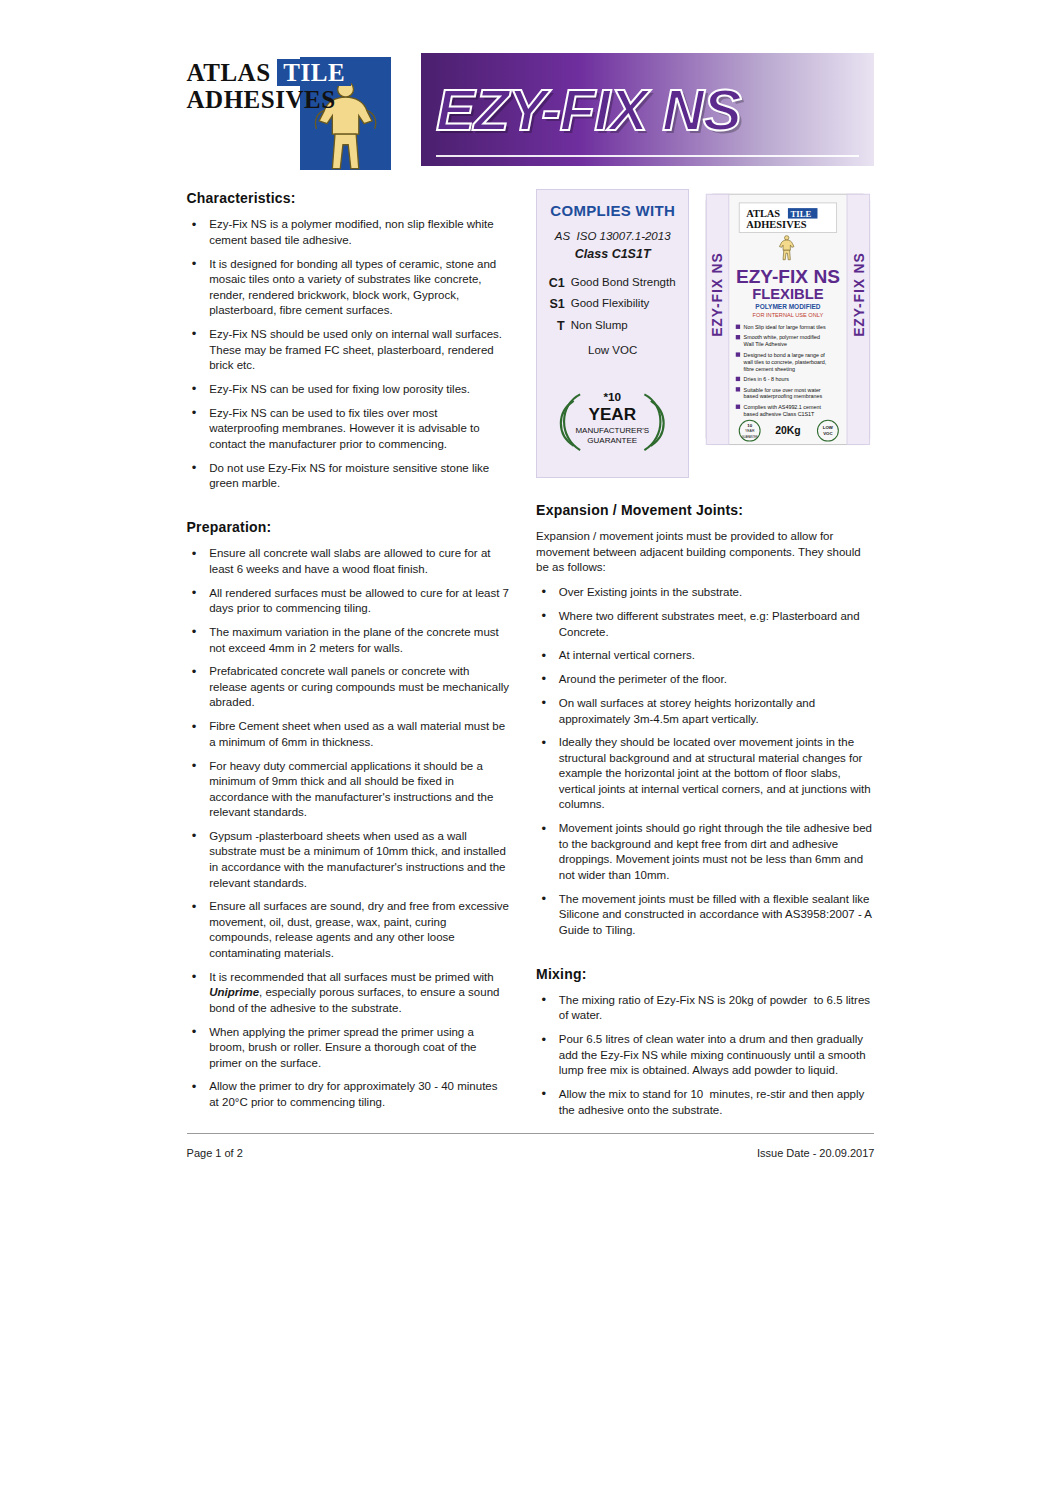ATLAS TILE ADHESIVES
EZY-FIX NS
Characteristics:
Ezy-Fix NS is a polymer modified, non slip flexible white cement based tile adhesive.
It is designed for bonding all types of ceramic, stone and mosaic tiles onto a variety of substrates like concrete, render, rendered brickwork, block work, Gyprock, plasterboard, fibre cement surfaces.
Ezy-Fix NS should be used only on internal wall surfaces. These may be framed FC sheet, plasterboard, rendered brick etc.
Ezy-Fix NS can be used for fixing low porosity tiles.
Ezy-Fix NS can be used to fix tiles over most waterproofing membranes. However it is advisable to contact the manufacturer prior to commencing.
Do not use Ezy-Fix NS for moisture sensitive stone like green marble.
Preparation:
Ensure all concrete wall slabs are allowed to cure for at least 6 weeks and have a wood float finish.
All rendered surfaces must be allowed to cure for at least 7 days prior to commencing tiling.
The maximum variation in the plane of the concrete must not exceed 4mm in 2 meters for walls.
Prefabricated concrete wall panels or concrete with release agents or curing compounds must be mechanically abraded.
Fibre Cement sheet when used as a wall material must be a minimum of 6mm in thickness.
For heavy duty commercial applications it should be a minimum of 9mm thick and all should be fixed in accordance with the manufacturer's instructions and the relevant standards.
Gypsum -plasterboard sheets when used as a wall substrate must be a minimum of 10mm thick, and installed in accordance with the manufacturer's instructions and the relevant standards.
Ensure all surfaces are sound, dry and free from excessive movement, oil, dust, grease, wax, paint, curing compounds, release agents and any other loose contaminating materials.
It is recommended that all surfaces must be primed with Uniprime, especially porous surfaces, to ensure a sound bond of the adhesive to the substrate.
When applying the primer spread the primer using a broom, brush or roller. Ensure a thorough coat of the primer on the surface.
Allow the primer to dry for approximately 30 - 40 minutes at 20°C prior to commencing tiling.
COMPLIES WITH
AS ISO 13007.1-2013
Class C1S1T
| C1 | Good Bond Strength |
| S1 | Good Flexibility |
| T | Non Slump |
Low VOC
*10 YEAR MANUFACTURER'S GUARANTEE
EZY-FIX NS EZY-FIX NS ATLAS TILE ADHESIVES EZY-FIX NS FLEXIBLE POLYMER MODIFIED FOR INTERNAL USE ONLY Non Slip ideal for large format tiles Smooth white, polymer modified Wall Tile Adhesive Designed to bond a large range of wall tiles to concrete, plasterboard, fibre cement sheeting Dries in 6 - 8 hours Suitable for use over most water based waterproofing membranes Complies with AS4992.1 cement based adhesive Class C1S1T 10 YEAR GUARANTEE 20Kg LOW VOC
Expansion / Movement Joints:
Expansion / movement joints must be provided to allow for movement between adjacent building components. They should be as follows:
Over Existing joints in the substrate.
Where two different substrates meet, e.g: Plasterboard and Concrete.
At internal vertical corners.
Around the perimeter of the floor.
On wall surfaces at storey heights horizontally and approximately 3m-4.5m apart vertically.
Ideally they should be located over movement joints in the structural background and at structural material changes for example the horizontal joint at the bottom of floor slabs, vertical joints at internal vertical corners, and at junctions with columns.
Movement joints should go right through the tile adhesive bed to the background and kept free from dirt and adhesive droppings. Movement joints must not be less than 6mm and not wider than 10mm.
The movement joints must be filled with a flexible sealant like Silicone and constructed in accordance with AS3958:2007 - A Guide to Tiling.
Mixing:
The mixing ratio of Ezy-Fix NS is 20kg of powder to 6.5 litres of water.
Pour 6.5 litres of clean water into a drum and then gradually add the Ezy-Fix NS while mixing continuously until a smooth lump free mix is obtained. Always add powder to liquid.
Allow the mix to stand for 10 minutes, re-stir and then apply the adhesive onto the substrate.
Page 1 of 2
Issue Date - 20.09.2017